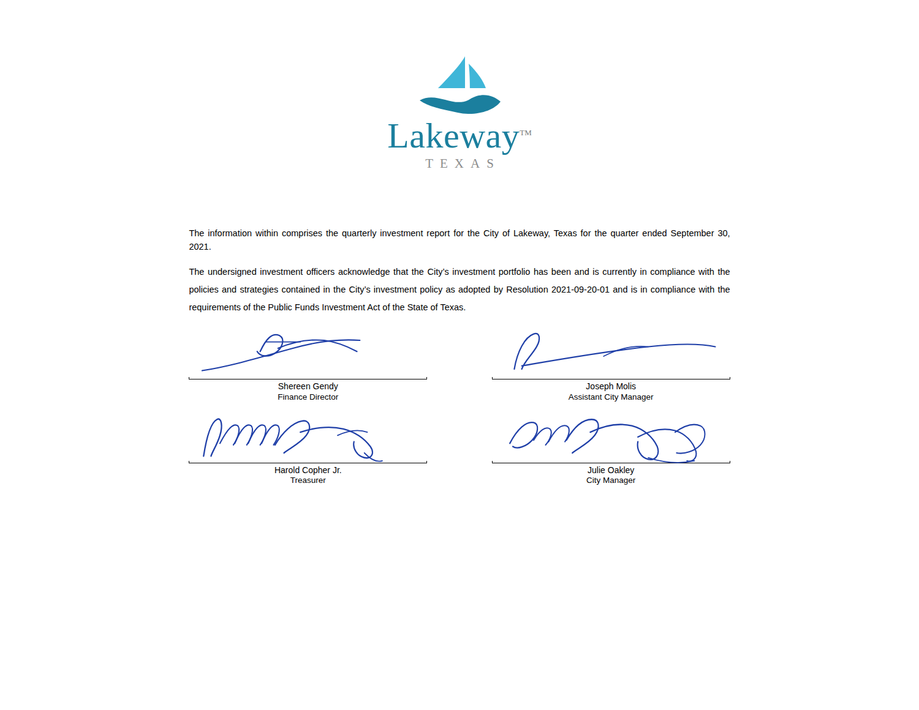LakewayTM
TEXAS
The information within comprises the quarterly investment report for the City of Lakeway, Texas for the quarter ended September 30, 2021.
The undersigned investment officers acknowledge that the City’s investment portfolio has been and is currently in compliance with the policies and strategies contained in the City’s investment policy as adopted by Resolution 2021-09-20-01 and is in compliance with the requirements of the Public Funds Investment Act of the State of Texas.
Shereen Gendy
Finance Director
Joseph Molis
Assistant City Manager
Harold Copher Jr.
Treasurer
Julie Oakley
City Manager